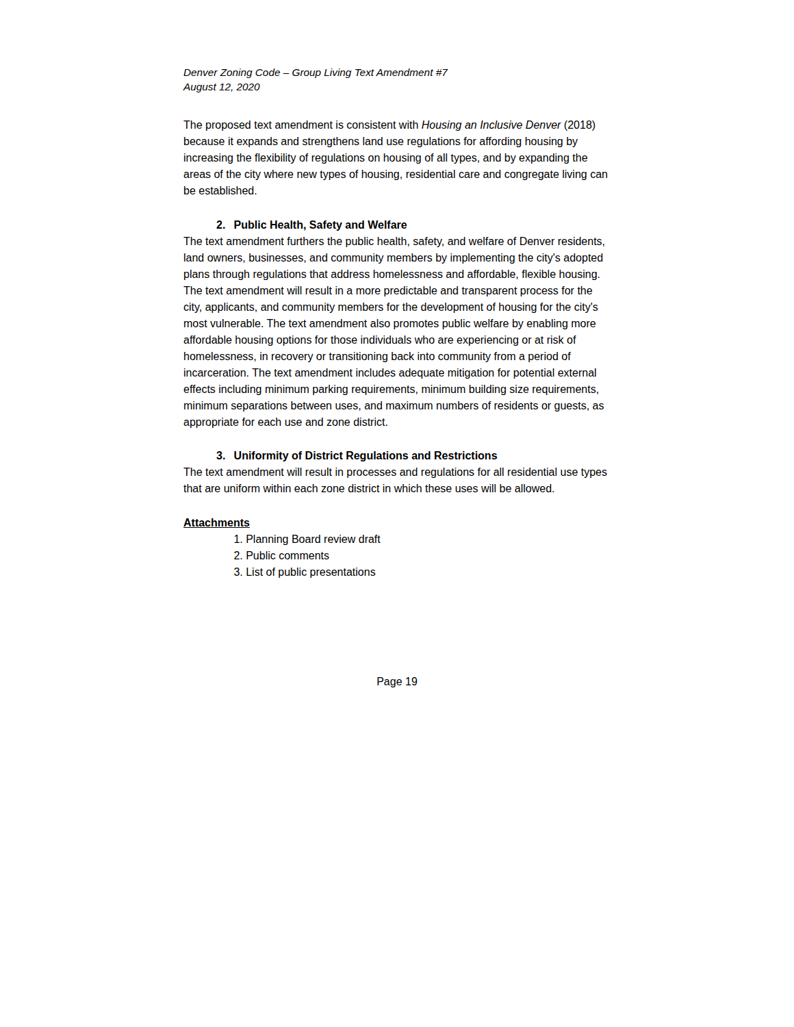Denver Zoning Code – Group Living Text Amendment #7
August 12, 2020
The proposed text amendment is consistent with Housing an Inclusive Denver (2018) because it expands and strengthens land use regulations for affording housing by increasing the flexibility of regulations on housing of all types, and by expanding the areas of the city where new types of housing, residential care and congregate living can be established.
2. Public Health, Safety and Welfare
The text amendment furthers the public health, safety, and welfare of Denver residents, land owners, businesses, and community members by implementing the city's adopted plans through regulations that address homelessness and affordable, flexible housing. The text amendment will result in a more predictable and transparent process for the city, applicants, and community members for the development of housing for the city's most vulnerable. The text amendment also promotes public welfare by enabling more affordable housing options for those individuals who are experiencing or at risk of homelessness, in recovery or transitioning back into community from a period of incarceration. The text amendment includes adequate mitigation for potential external effects including minimum parking requirements, minimum building size requirements, minimum separations between uses, and maximum numbers of residents or guests, as appropriate for each use and zone district.
3. Uniformity of District Regulations and Restrictions
The text amendment will result in processes and regulations for all residential use types that are uniform within each zone district in which these uses will be allowed.
Attachments
Planning Board review draft
Public comments
List of public presentations
Page 19